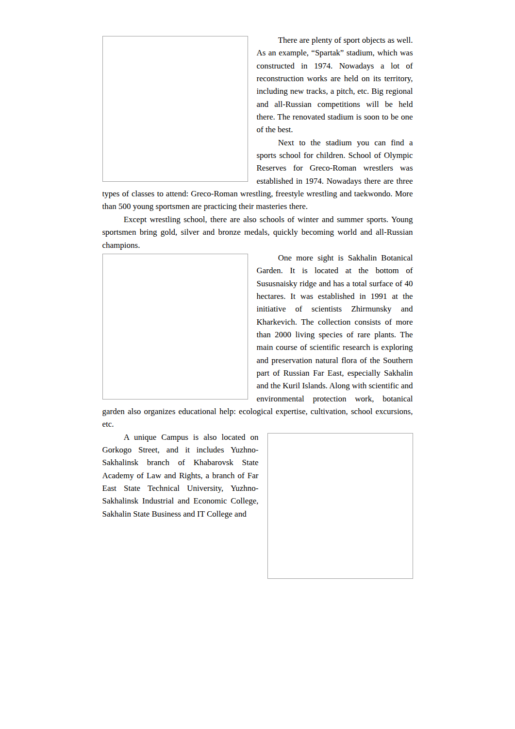There are plenty of sport objects as well. As an example, “Spartak” stadium, which was constructed in 1974. Nowadays a lot of reconstruction works are held on its territory, including new tracks, a pitch, etc. Big regional and all-Russian competitions will be held there. The renovated stadium is soon to be one of the best.
Next to the stadium you can find a sports school for children. School of Olympic Reserves for Greco-Roman wrestlers was established in 1974. Nowadays there are three types of classes to attend: Greco-Roman wrestling, freestyle wrestling and taekwondo. More than 500 young sportsmen are practicing their masteries there.
Except wrestling school, there are also schools of winter and summer sports. Young sportsmen bring gold, silver and bronze medals, quickly becoming world and all-Russian champions.
One more sight is Sakhalin Botanical Garden. It is located at the bottom of Sususnaisky ridge and has a total surface of 40 hectares. It was established in 1991 at the initiative of scientists Zhirmunsky and Kharkevich. The collection consists of more than 2000 living species of rare plants. The main course of scientific research is exploring and preservation natural flora of the Southern part of Russian Far East, especially Sakhalin and the Kuril Islands. Along with scientific and environmental protection work, botanical garden also organizes educational help: ecological expertise, cultivation, school excursions, etc.
A unique Campus is also located on Gorkogo Street, and it includes Yuzhno-Sakhalinsk branch of Khabarovsk State Academy of Law and Rights, a branch of Far East State Technical University, Yuzhno-Sakhalinsk Industrial and Economic College, Sakhalin State Business and IT College and